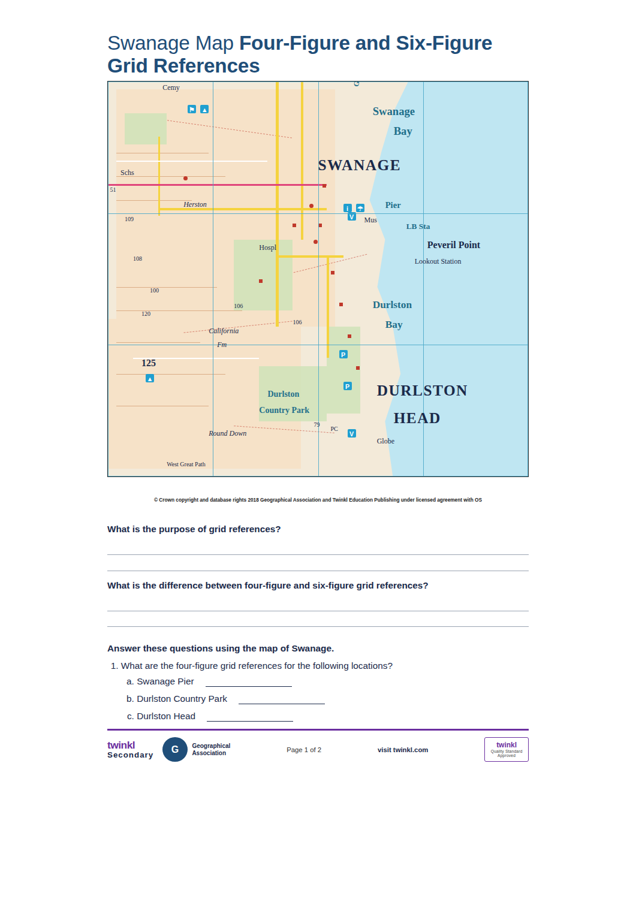Swanage Map Four-Figure and Six-Figure Grid References
V
V
P
P
▲
▲
⚑
i
☂
Cemy Schs 51 Herston Hospl California Fm 125 100 120 109 108 106 106 Round Down West Great Path Groynes Swanage Bay SWANAGE Pier Mus LB Sta Peveril Point Lookout Station Durlston Bay Durlston Country Park 79 PC DURLSTON HEAD Globe 80 79 78 77 01 02 03 04 05
© Crown copyright and database rights 2018 Geographical Association and Twinkl Education Publishing under licensed agreement with OS
What is the purpose of grid references?
What is the difference between four-figure and six-figure grid references?
Answer these questions using the map of Swanage.
What are the four-figure grid references for the following locations?
Swanage Pier
Durlston Country Park
Durlston Head
twinkl
Secondary
G
Geographical
Association
Page 1 of 2
visit twinkl.com
twinkl
Quality Standard
Approved